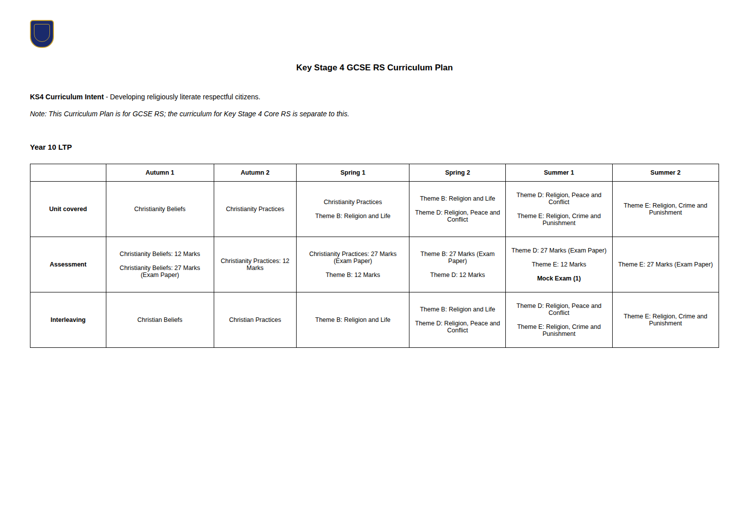Key Stage 4 GCSE RS Curriculum Plan
KS4 Curriculum Intent - Developing religiously literate respectful citizens.
Note: This Curriculum Plan is for GCSE RS; the curriculum for Key Stage 4 Core RS is separate to this.
Year 10 LTP
| | Autumn 1 | Autumn 2 | Spring 1 | Spring 2 | Summer 1 | Summer 2 |
| --- | --- | --- | --- | --- | --- | --- |
| Unit covered | Christianity Beliefs | Christianity Practices | Christianity Practices Theme B: Religion and Life | Theme B: Religion and Life Theme D: Religion, Peace and Conflict | Theme D: Religion, Peace and Conflict Theme E: Religion, Crime and Punishment | Theme E: Religion, Crime and Punishment |
| Assessment | Christianity Beliefs: 12 Marks Christianity Beliefs: 27 Marks (Exam Paper) | Christianity Practices: 12 Marks | Christianity Practices: 27 Marks (Exam Paper) Theme B: 12 Marks | Theme B: 27 Marks (Exam Paper) Theme D: 12 Marks | Theme D: 27 Marks (Exam Paper) Theme E: 12 Marks Mock Exam (1) | Theme E: 27 Marks (Exam Paper) |
| Interleaving | Christian Beliefs | Christian Practices | Theme B: Religion and Life | Theme B: Religion and Life Theme D: Religion, Peace and Conflict | Theme D: Religion, Peace and Conflict Theme E: Religion, Crime and Punishment | Theme E: Religion, Crime and Punishment |